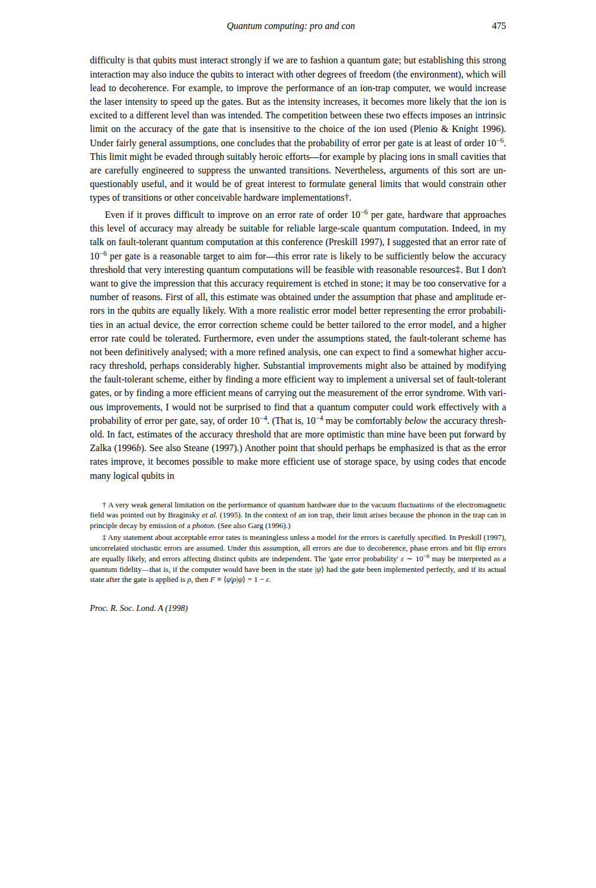Quantum computing: pro and con 475
difficulty is that qubits must interact strongly if we are to fashion a quantum gate; but establishing this strong interaction may also induce the qubits to interact with other degrees of freedom (the environment), which will lead to decoherence. For example, to improve the performance of an ion-trap computer, we would increase the laser intensity to speed up the gates. But as the intensity increases, it becomes more likely that the ion is excited to a different level than was intended. The competition between these two effects imposes an intrinsic limit on the accuracy of the gate that is insensitive to the choice of the ion used (Plenio & Knight 1996). Under fairly general assumptions, one concludes that the probability of error per gate is at least of order 10−6. This limit might be evaded through suitably heroic efforts—for example by placing ions in small cavities that are carefully engineered to suppress the unwanted transitions. Nevertheless, arguments of this sort are unquestionably useful, and it would be of great interest to formulate general limits that would constrain other types of transitions or other conceivable hardware implementations†.
Even if it proves difficult to improve on an error rate of order 10−6 per gate, hardware that approaches this level of accuracy may already be suitable for reliable large-scale quantum computation. Indeed, in my talk on fault-tolerant quantum computation at this conference (Preskill 1997), I suggested that an error rate of 10−6 per gate is a reasonable target to aim for—this error rate is likely to be sufficiently below the accuracy threshold that very interesting quantum computations will be feasible with reasonable resources‡. But I don't want to give the impression that this accuracy requirement is etched in stone; it may be too conservative for a number of reasons. First of all, this estimate was obtained under the assumption that phase and amplitude errors in the qubits are equally likely. With a more realistic error model better representing the error probabilities in an actual device, the error correction scheme could be better tailored to the error model, and a higher error rate could be tolerated. Furthermore, even under the assumptions stated, the fault-tolerant scheme has not been definitively analysed; with a more refined analysis, one can expect to find a somewhat higher accuracy threshold, perhaps considerably higher. Substantial improvements might also be attained by modifying the fault-tolerant scheme, either by finding a more efficient way to implement a universal set of fault-tolerant gates, or by finding a more efficient means of carrying out the measurement of the error syndrome. With various improvements, I would not be surprised to find that a quantum computer could work effectively with a probability of error per gate, say, of order 10−4. (That is, 10−4 may be comfortably below the accuracy threshold. In fact, estimates of the accuracy threshold that are more optimistic than mine have been put forward by Zalka (1996b). See also Steane (1997).) Another point that should perhaps be emphasized is that as the error rates improve, it becomes possible to make more efficient use of storage space, by using codes that encode many logical qubits in
† A very weak general limitation on the performance of quantum hardware due to the vacuum fluctuations of the electromagnetic field was pointed out by Braginsky et al. (1995). In the context of an ion trap, their limit arises because the phonon in the trap can in principle decay by emission of a photon. (See also Garg (1996).)
‡ Any statement about acceptable error rates is meaningless unless a model for the errors is carefully specified. In Preskill (1997), uncorrelated stochastic errors are assumed. Under this assumption, all errors are due to decoherence, phase errors and bit flip errors are equally likely, and errors affecting distinct qubits are independent. The 'gate error probability' ε ∼ 10−6 may be interpreted as a quantum fidelity—that is, if the computer would have been in the state |ψ⟩ had the gate been implemented perfectly, and if its actual state after the gate is applied is ρ, then F ≡ ⟨ψ|ρ|ψ⟩ = 1 − ε.
Proc. R. Soc. Lond. A (1998)